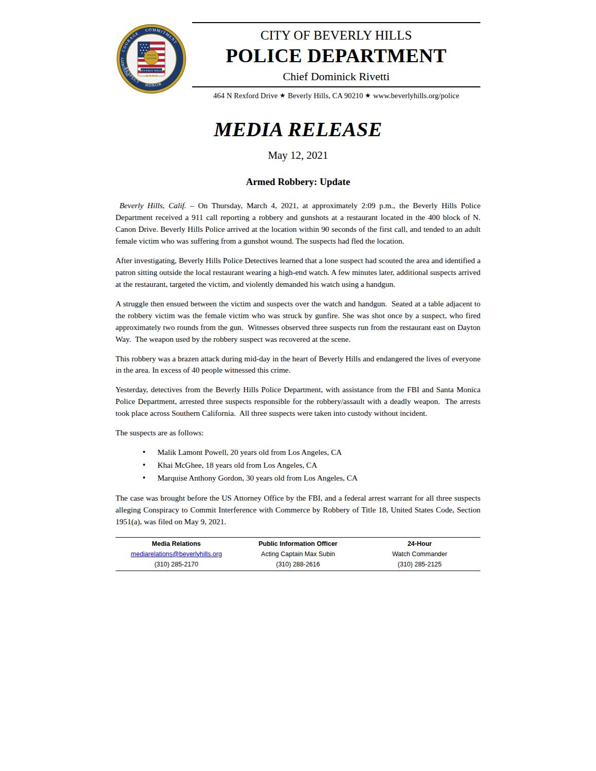COURAGE COMMITMENT RESPECT HONOR INTEGRITY POLICE OFFICER BEVERLY HILLS ★★★★
CITY OF BEVERLY HILLS
POLICE DEPARTMENT
Chief Dominick Rivetti
464 N Rexford Drive ★ Beverly Hills, CA 90210 ★ www.beverlyhills.org/police
MEDIA RELEASE
May 12, 2021
Armed Robbery: Update
Beverly Hills, Calif. – On Thursday, March 4, 2021, at approximately 2:09 p.m., the Beverly Hills Police Department received a 911 call reporting a robbery and gunshots at a restaurant located in the 400 block of N. Canon Drive. Beverly Hills Police arrived at the location within 90 seconds of the first call, and tended to an adult female victim who was suffering from a gunshot wound. The suspects had fled the location.
After investigating, Beverly Hills Police Detectives learned that a lone suspect had scouted the area and identified a patron sitting outside the local restaurant wearing a high-end watch. A few minutes later, additional suspects arrived at the restaurant, targeted the victim, and violently demanded his watch using a handgun.
A struggle then ensued between the victim and suspects over the watch and handgun. Seated at a table adjacent to the robbery victim was the female victim who was struck by gunfire. She was shot once by a suspect, who fired approximately two rounds from the gun. Witnesses observed three suspects run from the restaurant east on Dayton Way. The weapon used by the robbery suspect was recovered at the scene.
This robbery was a brazen attack during mid-day in the heart of Beverly Hills and endangered the lives of everyone in the area. In excess of 40 people witnessed this crime.
Yesterday, detectives from the Beverly Hills Police Department, with assistance from the FBI and Santa Monica Police Department, arrested three suspects responsible for the robbery/assault with a deadly weapon. The arrests took place across Southern California. All three suspects were taken into custody without incident.
The suspects are as follows:
Malik Lamont Powell, 20 years old from Los Angeles, CA
Khai McGhee, 18 years old from Los Angeles, CA
Marquise Anthony Gordon, 30 years old from Los Angeles, CA
The case was brought before the US Attorney Office by the FBI, and a federal arrest warrant for all three suspects alleging Conspiracy to Commit Interference with Commerce by Robbery of Title 18, United States Code, Section 1951(a), was filed on May 9, 2021.
| Media Relations | Public Information Officer | 24-Hour |
| mediarelations@beverlyhills.org | Acting Captain Max Subin | Watch Commander |
| (310) 285-2170 | (310) 288-2616 | (310) 285-2125 |